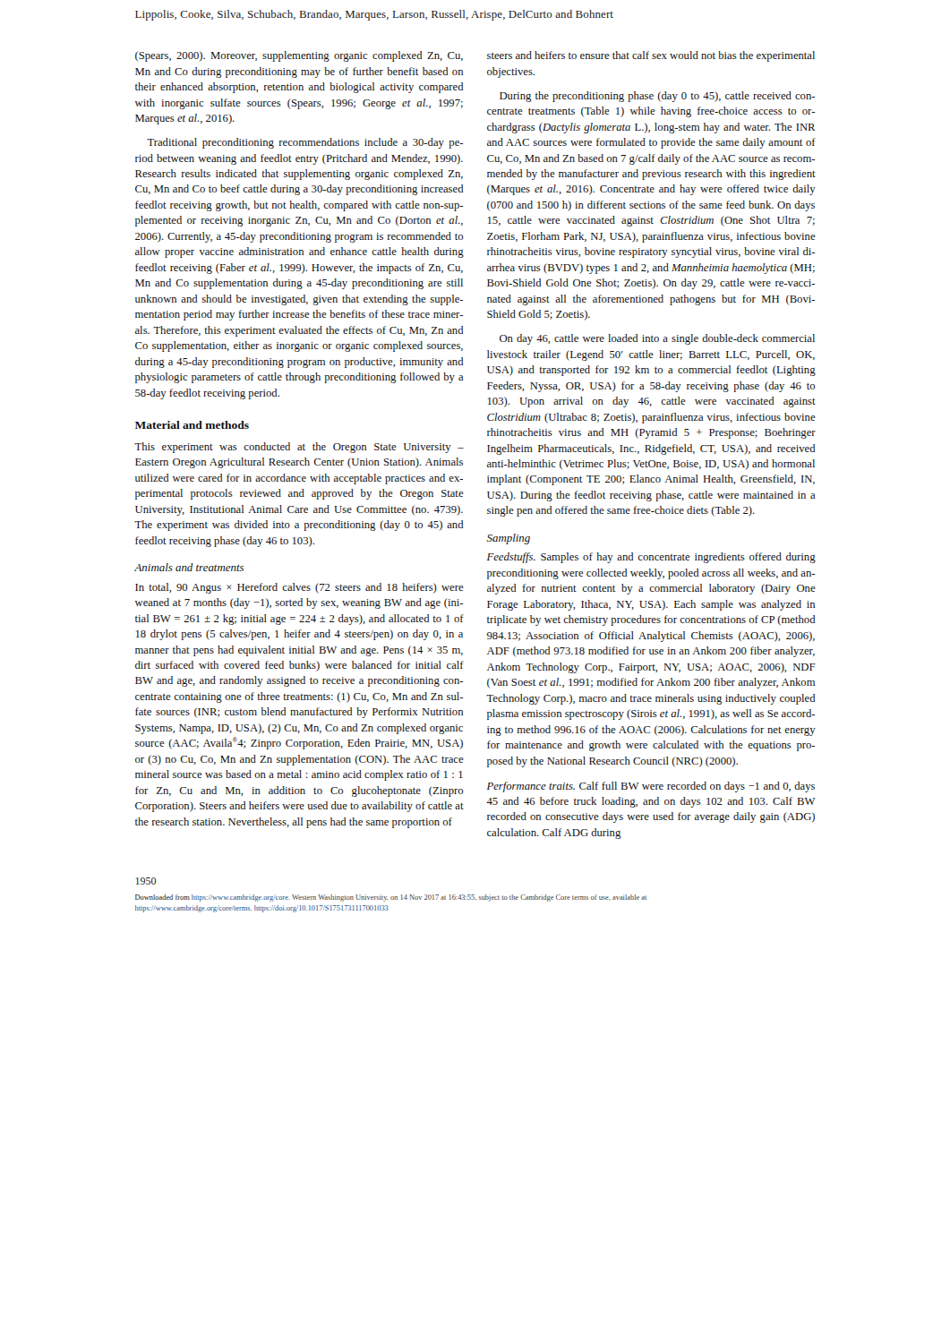Lippolis, Cooke, Silva, Schubach, Brandao, Marques, Larson, Russell, Arispe, DelCurto and Bohnert
(Spears, 2000). Moreover, supplementing organic complexed Zn, Cu, Mn and Co during preconditioning may be of further benefit based on their enhanced absorption, retention and biological activity compared with inorganic sulfate sources (Spears, 1996; George et al., 1997; Marques et al., 2016).
Traditional preconditioning recommendations include a 30-day period between weaning and feedlot entry (Pritchard and Mendez, 1990). Research results indicated that supplementing organic complexed Zn, Cu, Mn and Co to beef cattle during a 30-day preconditioning increased feedlot receiving growth, but not health, compared with cattle non-supplemented or receiving inorganic Zn, Cu, Mn and Co (Dorton et al., 2006). Currently, a 45-day preconditioning program is recommended to allow proper vaccine administration and enhance cattle health during feedlot receiving (Faber et al., 1999). However, the impacts of Zn, Cu, Mn and Co supplementation during a 45-day preconditioning are still unknown and should be investigated, given that extending the supplementation period may further increase the benefits of these trace minerals. Therefore, this experiment evaluated the effects of Cu, Mn, Zn and Co supplementation, either as inorganic or organic complexed sources, during a 45-day preconditioning program on productive, immunity and physiologic parameters of cattle through preconditioning followed by a 58-day feedlot receiving period.
Material and methods
This experiment was conducted at the Oregon State University – Eastern Oregon Agricultural Research Center (Union Station). Animals utilized were cared for in accordance with acceptable practices and experimental protocols reviewed and approved by the Oregon State University, Institutional Animal Care and Use Committee (no. 4739). The experiment was divided into a preconditioning (day 0 to 45) and feedlot receiving phase (day 46 to 103).
Animals and treatments
In total, 90 Angus × Hereford calves (72 steers and 18 heifers) were weaned at 7 months (day −1), sorted by sex, weaning BW and age (initial BW = 261 ± 2 kg; initial age = 224 ± 2 days), and allocated to 1 of 18 drylot pens (5 calves/pen, 1 heifer and 4 steers/pen) on day 0, in a manner that pens had equivalent initial BW and age. Pens (14 × 35 m, dirt surfaced with covered feed bunks) were balanced for initial calf BW and age, and randomly assigned to receive a preconditioning concentrate containing one of three treatments: (1) Cu, Co, Mn and Zn sulfate sources (INR; custom blend manufactured by Performix Nutrition Systems, Nampa, ID, USA), (2) Cu, Mn, Co and Zn complexed organic source (AAC; Availa®4; Zinpro Corporation, Eden Prairie, MN, USA) or (3) no Cu, Co, Mn and Zn supplementation (CON). The AAC trace mineral source was based on a metal : amino acid complex ratio of 1 : 1 for Zn, Cu and Mn, in addition to Co glucoheptonate (Zinpro Corporation). Steers and heifers were used due to availability of cattle at the research station. Nevertheless, all pens had the same proportion of
steers and heifers to ensure that calf sex would not bias the experimental objectives.
During the preconditioning phase (day 0 to 45), cattle received concentrate treatments (Table 1) while having free-choice access to orchardgrass (Dactylis glomerata L.), long-stem hay and water. The INR and AAC sources were formulated to provide the same daily amount of Cu, Co, Mn and Zn based on 7 g/calf daily of the AAC source as recommended by the manufacturer and previous research with this ingredient (Marques et al., 2016). Concentrate and hay were offered twice daily (0700 and 1500 h) in different sections of the same feed bunk. On days 15, cattle were vaccinated against Clostridium (One Shot Ultra 7; Zoetis, Florham Park, NJ, USA), parainfluenza virus, infectious bovine rhinotracheitis virus, bovine respiratory syncytial virus, bovine viral diarrhea virus (BVDV) types 1 and 2, and Mannheimia haemolytica (MH; Bovi-Shield Gold One Shot; Zoetis). On day 29, cattle were re-vaccinated against all the aforementioned pathogens but for MH (Bovi-Shield Gold 5; Zoetis).
On day 46, cattle were loaded into a single double-deck commercial livestock trailer (Legend 50′ cattle liner; Barrett LLC, Purcell, OK, USA) and transported for 192 km to a commercial feedlot (Lighting Feeders, Nyssa, OR, USA) for a 58-day receiving phase (day 46 to 103). Upon arrival on day 46, cattle were vaccinated against Clostridium (Ultrabac 8; Zoetis), parainfluenza virus, infectious bovine rhinotracheitis virus and MH (Pyramid 5 + Presponse; Boehringer Ingelheim Pharmaceuticals, Inc., Ridgefield, CT, USA), and received anti-helminthic (Vetrimec Plus; VetOne, Boise, ID, USA) and hormonal implant (Component TE 200; Elanco Animal Health, Greensfield, IN, USA). During the feedlot receiving phase, cattle were maintained in a single pen and offered the same free-choice diets (Table 2).
Sampling
Feedstuffs. Samples of hay and concentrate ingredients offered during preconditioning were collected weekly, pooled across all weeks, and analyzed for nutrient content by a commercial laboratory (Dairy One Forage Laboratory, Ithaca, NY, USA). Each sample was analyzed in triplicate by wet chemistry procedures for concentrations of CP (method 984.13; Association of Official Analytical Chemists (AOAC), 2006), ADF (method 973.18 modified for use in an Ankom 200 fiber analyzer, Ankom Technology Corp., Fairport, NY, USA; AOAC, 2006), NDF (Van Soest et al., 1991; modified for Ankom 200 fiber analyzer, Ankom Technology Corp.), macro and trace minerals using inductively coupled plasma emission spectroscopy (Sirois et al., 1991), as well as Se according to method 996.16 of the AOAC (2006). Calculations for net energy for maintenance and growth were calculated with the equations proposed by the National Research Council (NRC) (2000).
Performance traits. Calf full BW were recorded on days −1 and 0, days 45 and 46 before truck loading, and on days 102 and 103. Calf BW recorded on consecutive days were used for average daily gain (ADG) calculation. Calf ADG during
1950
Downloaded from https://www.cambridge.org/core. Western Washington University, on 14 Nov 2017 at 16:43:55, subject to the Cambridge Core terms of use, available at https://www.cambridge.org/core/terms. https://doi.org/10.1017/S1751731117001033